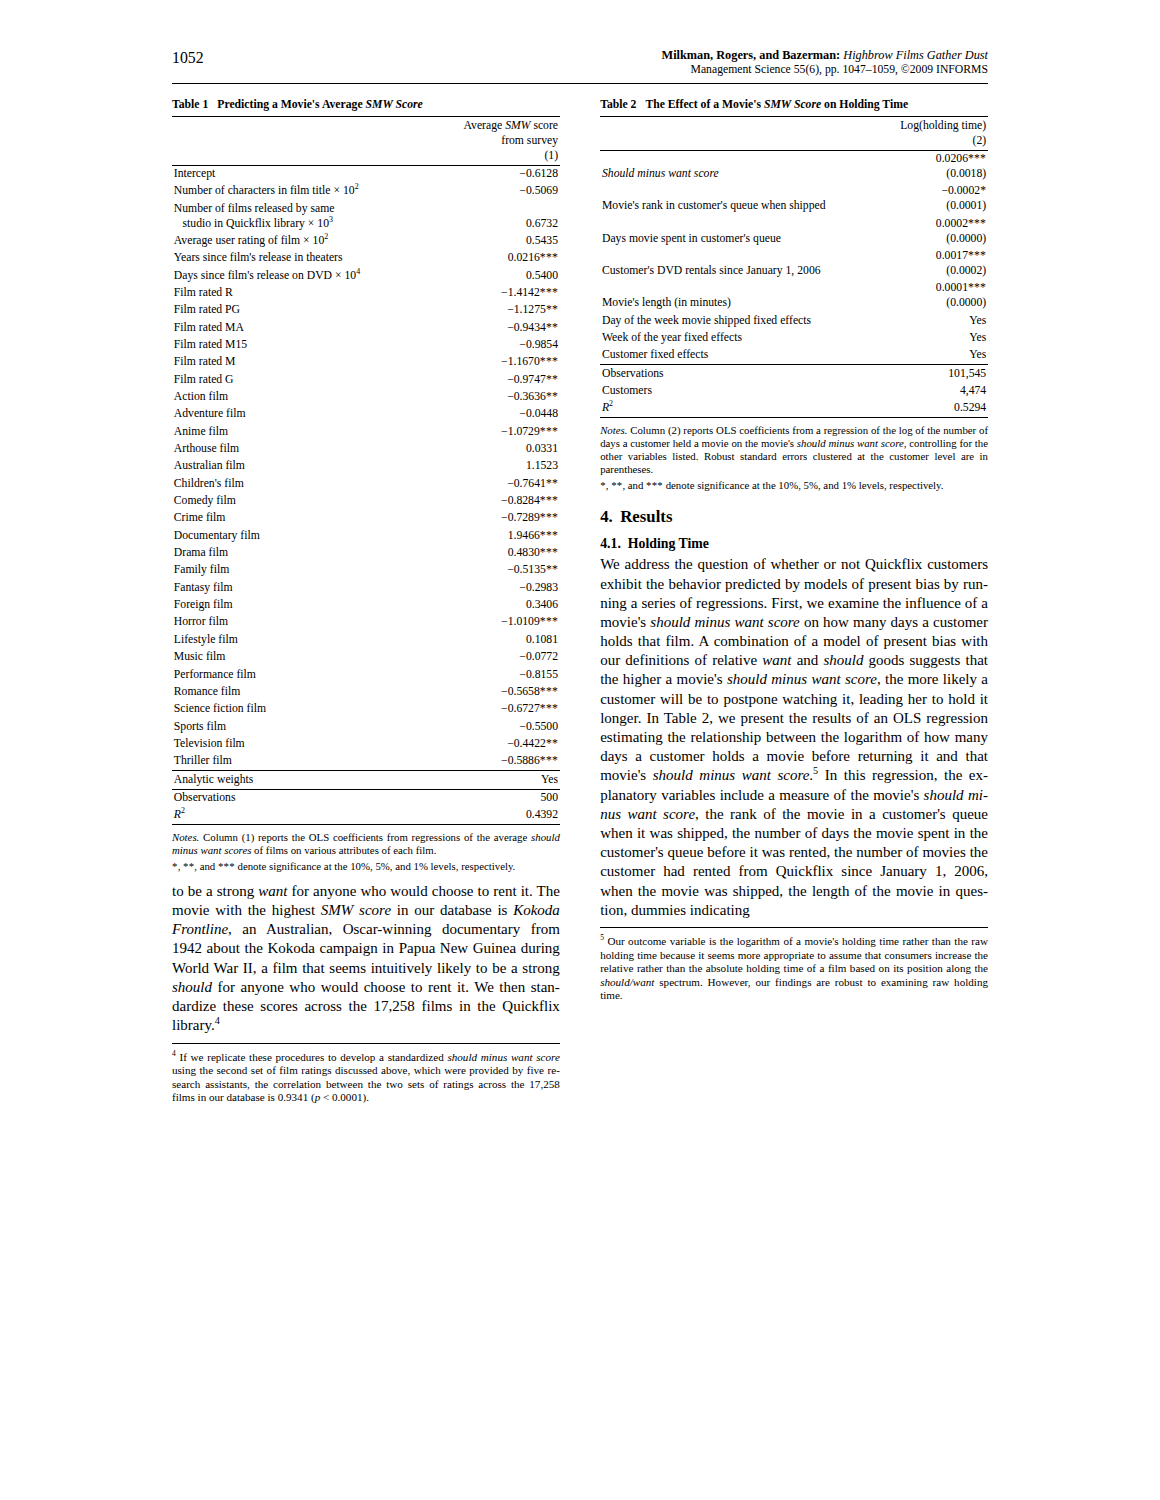1052
Milkman, Rogers, and Bazerman: Highbrow Films Gather Dust
Management Science 55(6), pp. 1047–1059, ©2009 INFORMS
Table 1 Predicting a Movie's Average SMW Score
| | Average SMW score from survey (1) |
| --- | --- |
| Intercept | −0.6128 |
| Number of characters in film title × 10 2 | −0.5069 |
| Number of films released by same studio in Quickflix library × 10 3 | 0.6732 |
| Average user rating of film × 10 2 | 0.5435 |
| Years since film's release in theaters | 0.0216 *** |
| Days since film's release on DVD × 10 4 | 0.5400 |
| Film rated R | −1.4142 *** |
| Film rated PG | −1.1275 ** |
| Film rated MA | −0.9434 ** |
| Film rated M15 | −0.9854 |
| Film rated M | −1.1670 *** |
| Film rated G | −0.9747 ** |
| Action film | −0.3636 ** |
| Adventure film | −0.0448 |
| Anime film | −1.0729 *** |
| Arthouse film | 0.0331 |
| Australian film | 1.1523 |
| Children's film | −0.7641 ** |
| Comedy film | −0.8284 *** |
| Crime film | −0.7289 *** |
| Documentary film | 1.9466 *** |
| Drama film | 0.4830 *** |
| Family film | −0.5135 ** |
| Fantasy film | −0.2983 |
| Foreign film | 0.3406 |
| Horror film | −1.0109 *** |
| Lifestyle film | 0.1081 |
| Music film | −0.0772 |
| Performance film | −0.8155 |
| Romance film | −0.5658 *** |
| Science fiction film | −0.6727 *** |
| Sports film | −0.5500 |
| Television film | −0.4422 ** |
| Thriller film | −0.5886 *** |
| Analytic weights | Yes |
| Observations | 500 |
| R 2 | 0.4392 |
Notes. Column (1) reports the OLS coefficients from regressions of the average should minus want scores of films on various attributes of each film.
*, **, and *** denote significance at the 10%, 5%, and 1% levels, respectively.
to be a strong want for anyone who would choose to rent it. The movie with the highest SMW score in our database is Kokoda Frontline, an Australian, Oscar-winning documentary from 1942 about the Kokoda campaign in Papua New Guinea during World War II, a film that seems intuitively likely to be a strong should for anyone who would choose to rent it. We then standardize these scores across the 17,258 films in the Quickflix library.4
4 If we replicate these procedures to develop a standardized should minus want score using the second set of film ratings discussed above, which were provided by five research assistants, the correlation between the two sets of ratings across the 17,258 films in our database is 0.9341 (p < 0.0001).
Table 2 The Effect of a Movie's SMW Score on Holding Time
| | Log(holding time) (2) |
| --- | --- |
| Should minus want score | 0.0206 *** (0.0018) |
| Movie's rank in customer's queue when shipped | −0.0002 * (0.0001) |
| Days movie spent in customer's queue | 0.0002 *** (0.0000) |
| Customer's DVD rentals since January 1, 2006 | 0.0017 *** (0.0002) |
| Movie's length (in minutes) | 0.0001 *** (0.0000) |
| Day of the week movie shipped fixed effects | Yes |
| Week of the year fixed effects | Yes |
| Customer fixed effects | Yes |
| Observations | 101,545 |
| Customers | 4,474 |
| R 2 | 0.5294 |
Notes. Column (2) reports OLS coefficients from a regression of the log of the number of days a customer held a movie on the movie's should minus want score, controlling for the other variables listed. Robust standard errors clustered at the customer level are in parentheses.
*, **, and *** denote significance at the 10%, 5%, and 1% levels, respectively.
4. Results
4.1. Holding Time
We address the question of whether or not Quickflix customers exhibit the behavior predicted by models of present bias by running a series of regressions. First, we examine the influence of a movie's should minus want score on how many days a customer holds that film. A combination of a model of present bias with our definitions of relative want and should goods suggests that the higher a movie's should minus want score, the more likely a customer will be to postpone watching it, leading her to hold it longer. In Table 2, we present the results of an OLS regression estimating the relationship between the logarithm of how many days a customer holds a movie before returning it and that movie's should minus want score.5 In this regression, the explanatory variables include a measure of the movie's should minus want score, the rank of the movie in a customer's queue when it was shipped, the number of days the movie spent in the customer's queue before it was rented, the number of movies the customer had rented from Quickflix since January 1, 2006, when the movie was shipped, the length of the movie in question, dummies indicating
5 Our outcome variable is the logarithm of a movie's holding time rather than the raw holding time because it seems more appropriate to assume that consumers increase the relative rather than the absolute holding time of a film based on its position along the should/want spectrum. However, our findings are robust to examining raw holding time.